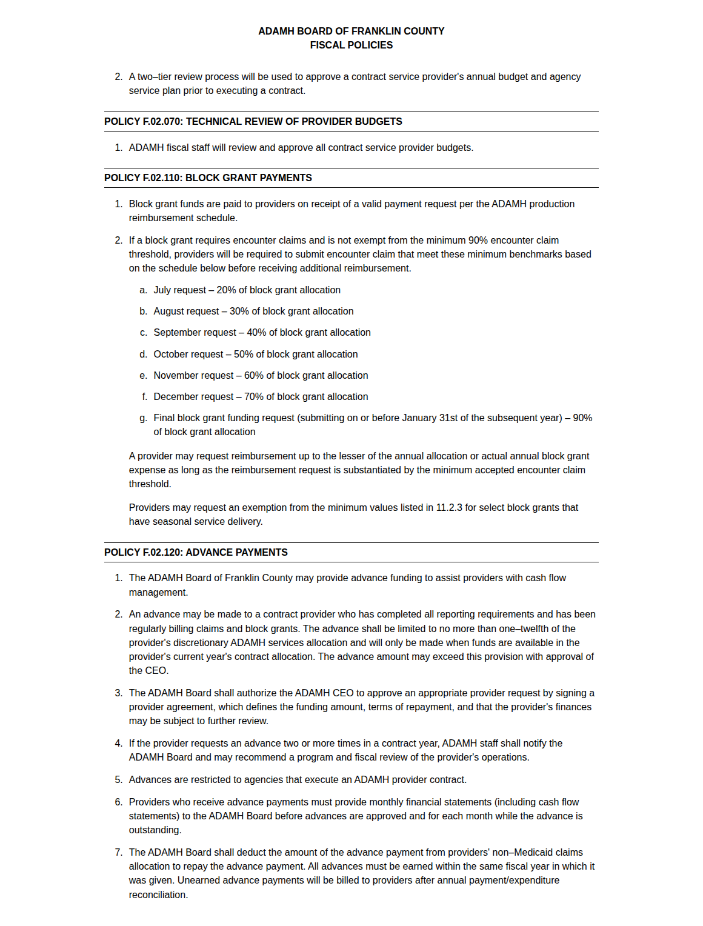ADAMH BOARD OF FRANKLIN COUNTY FISCAL POLICIES
A two–tier review process will be used to approve a contract service provider's annual budget and agency service plan prior to executing a contract.
POLICY F.02.070: TECHNICAL REVIEW OF PROVIDER BUDGETS
ADAMH fiscal staff will review and approve all contract service provider budgets.
POLICY F.02.110: BLOCK GRANT PAYMENTS
Block grant funds are paid to providers on receipt of a valid payment request per the ADAMH production reimbursement schedule.
If a block grant requires encounter claims and is not exempt from the minimum 90% encounter claim threshold, providers will be required to submit encounter claim that meet these minimum benchmarks based on the schedule below before receiving additional reimbursement.
July request – 20% of block grant allocation
August request – 30% of block grant allocation
September request – 40% of block grant allocation
October request – 50% of block grant allocation
November request – 60% of block grant allocation
December request – 70% of block grant allocation
Final block grant funding request (submitting on or before January 31st of the subsequent year) – 90% of block grant allocation
A provider may request reimbursement up to the lesser of the annual allocation or actual annual block grant expense as long as the reimbursement request is substantiated by the minimum accepted encounter claim threshold.
Providers may request an exemption from the minimum values listed in 11.2.3 for select block grants that have seasonal service delivery.
POLICY F.02.120: ADVANCE PAYMENTS
The ADAMH Board of Franklin County may provide advance funding to assist providers with cash flow management.
An advance may be made to a contract provider who has completed all reporting requirements and has been regularly billing claims and block grants. The advance shall be limited to no more than one–twelfth of the provider's discretionary ADAMH services allocation and will only be made when funds are available in the provider's current year's contract allocation. The advance amount may exceed this provision with approval of the CEO.
The ADAMH Board shall authorize the ADAMH CEO to approve an appropriate provider request by signing a provider agreement, which defines the funding amount, terms of repayment, and that the provider's finances may be subject to further review.
If the provider requests an advance two or more times in a contract year, ADAMH staff shall notify the ADAMH Board and may recommend a program and fiscal review of the provider's operations.
Advances are restricted to agencies that execute an ADAMH provider contract.
Providers who receive advance payments must provide monthly financial statements (including cash flow statements) to the ADAMH Board before advances are approved and for each month while the advance is outstanding.
The ADAMH Board shall deduct the amount of the advance payment from providers' non–Medicaid claims allocation to repay the advance payment. All advances must be earned within the same fiscal year in which it was given. Unearned advance payments will be billed to providers after annual payment/expenditure reconciliation.